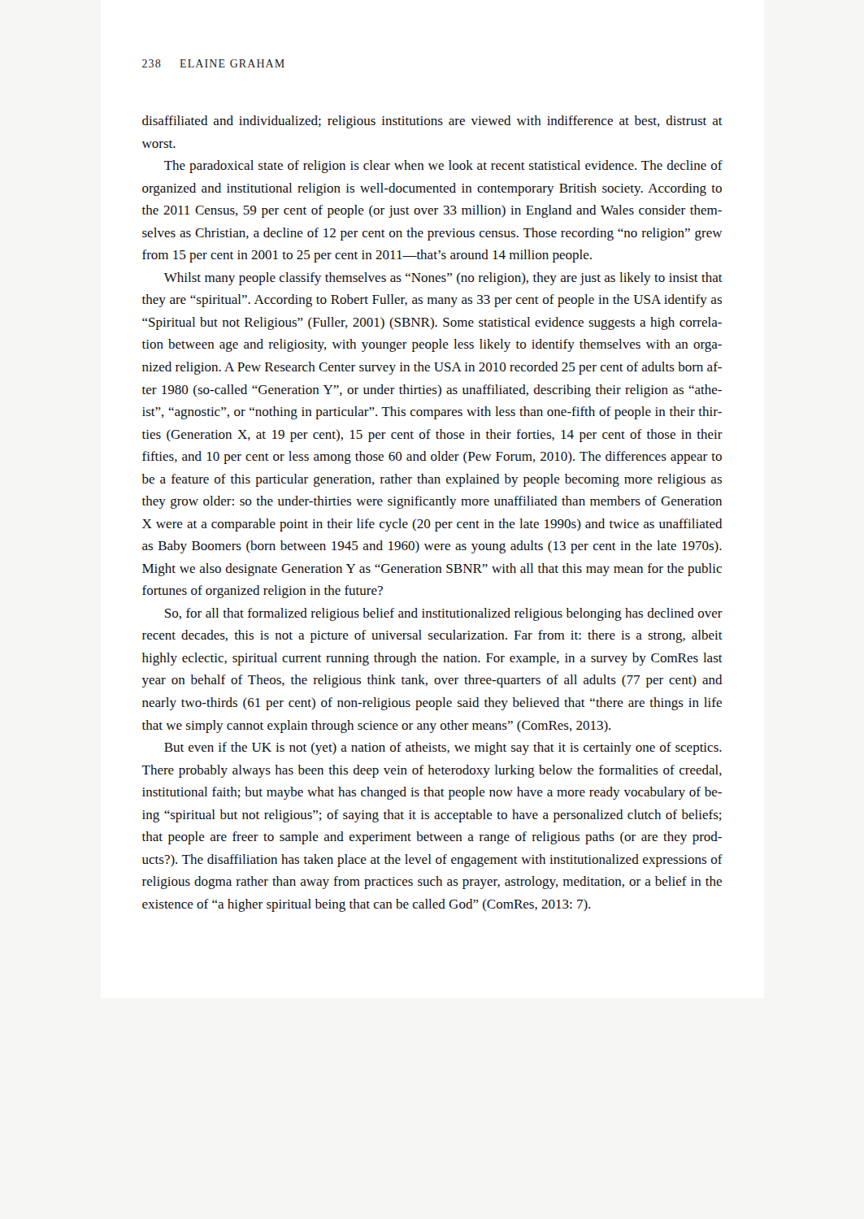238 ELAINE GRAHAM
disaffiliated and individualized; religious institutions are viewed with indifference at best, distrust at worst.
The paradoxical state of religion is clear when we look at recent statistical evidence. The decline of organized and institutional religion is well-documented in contemporary British society. According to the 2011 Census, 59 per cent of people (or just over 33 million) in England and Wales consider themselves as Christian, a decline of 12 per cent on the previous census. Those recording “no religion” grew from 15 per cent in 2001 to 25 per cent in 2011—that’s around 14 million people.
Whilst many people classify themselves as “Nones” (no religion), they are just as likely to insist that they are “spiritual”. According to Robert Fuller, as many as 33 per cent of people in the USA identify as “Spiritual but not Religious” (Fuller, 2001) (SBNR). Some statistical evidence suggests a high correlation between age and religiosity, with younger people less likely to identify themselves with an organized religion. A Pew Research Center survey in the USA in 2010 recorded 25 per cent of adults born after 1980 (so-called “Generation Y”, or under thirties) as unaffiliated, describing their religion as “atheist”, “agnostic”, or “nothing in particular”. This compares with less than one-fifth of people in their thirties (Generation X, at 19 per cent), 15 per cent of those in their forties, 14 per cent of those in their fifties, and 10 per cent or less among those 60 and older (Pew Forum, 2010). The differences appear to be a feature of this particular generation, rather than explained by people becoming more religious as they grow older: so the under-thirties were significantly more unaffiliated than members of Generation X were at a comparable point in their life cycle (20 per cent in the late 1990s) and twice as unaffiliated as Baby Boomers (born between 1945 and 1960) were as young adults (13 per cent in the late 1970s). Might we also designate Generation Y as “Generation SBNR” with all that this may mean for the public fortunes of organized religion in the future?
So, for all that formalized religious belief and institutionalized religious belonging has declined over recent decades, this is not a picture of universal secularization. Far from it: there is a strong, albeit highly eclectic, spiritual current running through the nation. For example, in a survey by ComRes last year on behalf of Theos, the religious think tank, over three-quarters of all adults (77 per cent) and nearly two-thirds (61 per cent) of non-religious people said they believed that “there are things in life that we simply cannot explain through science or any other means” (ComRes, 2013).
But even if the UK is not (yet) a nation of atheists, we might say that it is certainly one of sceptics. There probably always has been this deep vein of heterodoxy lurking below the formalities of creedal, institutional faith; but maybe what has changed is that people now have a more ready vocabulary of being “spiritual but not religious”; of saying that it is acceptable to have a personalized clutch of beliefs; that people are freer to sample and experiment between a range of religious paths (or are they products?). The disaffiliation has taken place at the level of engagement with institutionalized expressions of religious dogma rather than away from practices such as prayer, astrology, meditation, or a belief in the existence of “a higher spiritual being that can be called God” (ComRes, 2013: 7).